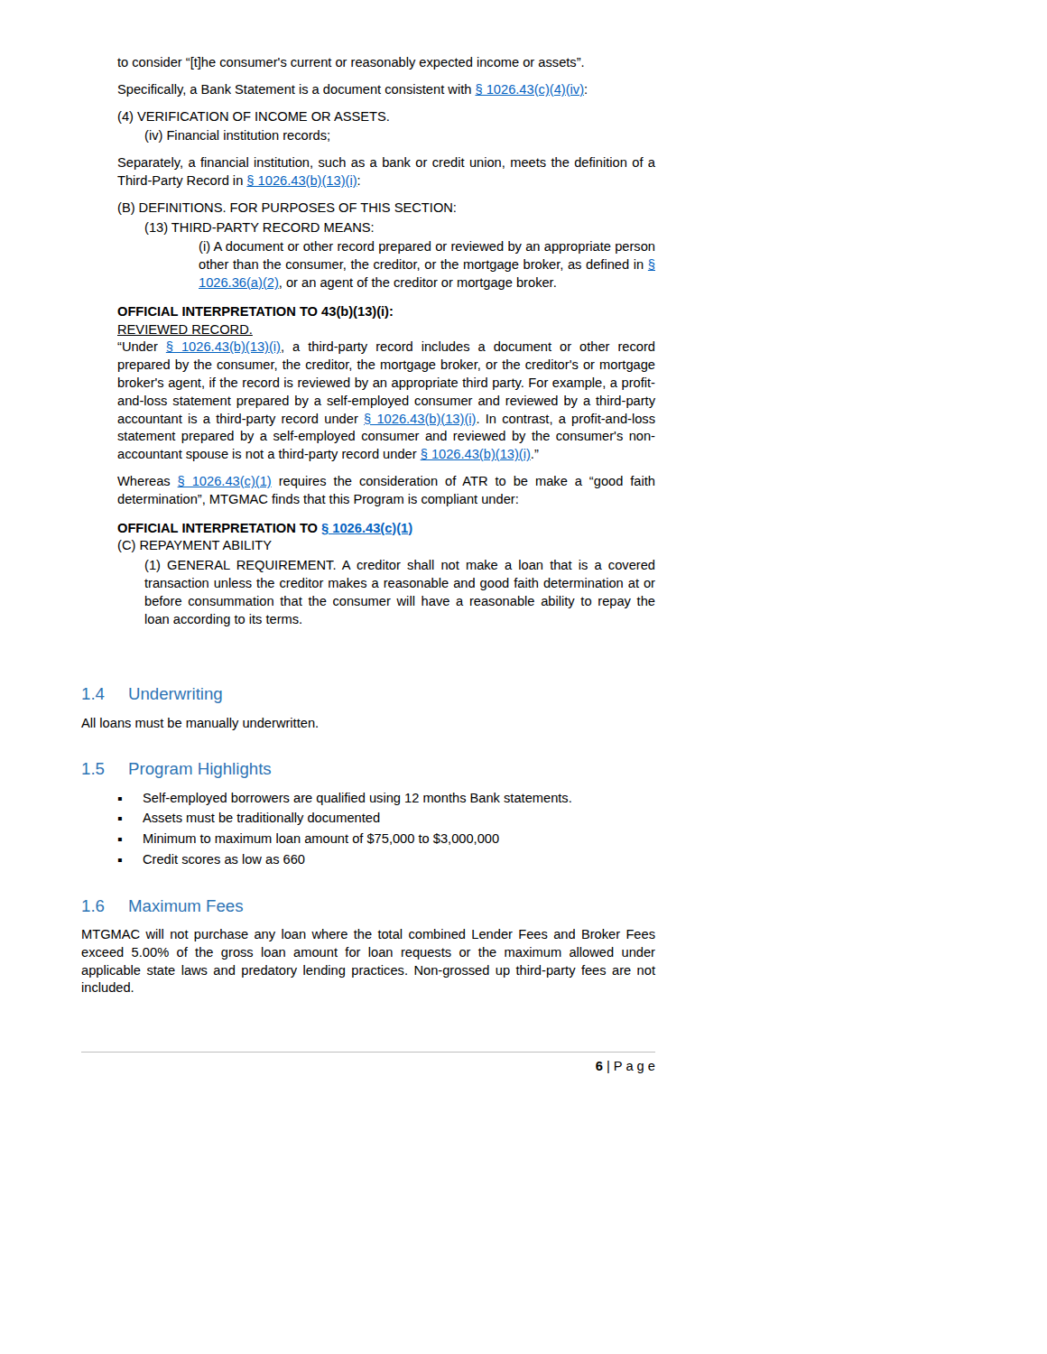to consider “[t]he consumer's current or reasonably expected income or assets”.
Specifically, a Bank Statement is a document consistent with § 1026.43(c)(4)(iv):
(4) VERIFICATION OF INCOME OR ASSETS.
(iv) Financial institution records;
Separately, a financial institution, such as a bank or credit union, meets the definition of a Third-Party Record in § 1026.43(b)(13)(i):
(B) DEFINITIONS. FOR PURPOSES OF THIS SECTION:
(13) THIRD-PARTY RECORD MEANS:
(i) A document or other record prepared or reviewed by an appropriate person other than the consumer, the creditor, or the mortgage broker, as defined in § 1026.36(a)(2), or an agent of the creditor or mortgage broker.
OFFICIAL INTERPRETATION TO 43(b)(13)(i):
REVIEWED RECORD.
“Under § 1026.43(b)(13)(i), a third-party record includes a document or other record prepared by the consumer, the creditor, the mortgage broker, or the creditor's or mortgage broker's agent, if the record is reviewed by an appropriate third party. For example, a profit-and-loss statement prepared by a self-employed consumer and reviewed by a third-party accountant is a third-party record under § 1026.43(b)(13)(i). In contrast, a profit-and-loss statement prepared by a self-employed consumer and reviewed by the consumer's non-accountant spouse is not a third-party record under § 1026.43(b)(13)(i).”
Whereas § 1026.43(c)(1) requires the consideration of ATR to be make a “good faith determination”, MTGMAC finds that this Program is compliant under:
OFFICIAL INTERPRETATION TO § 1026.43(c)(1)
(C) REPAYMENT ABILITY
(1) GENERAL REQUIREMENT. A creditor shall not make a loan that is a covered transaction unless the creditor makes a reasonable and good faith determination at or before consummation that the consumer will have a reasonable ability to repay the loan according to its terms.
1.4 Underwriting
All loans must be manually underwritten.
1.5 Program Highlights
Self-employed borrowers are qualified using 12 months Bank statements.
Assets must be traditionally documented
Minimum to maximum loan amount of $75,000 to $3,000,000
Credit scores as low as 660
1.6 Maximum Fees
MTGMAC will not purchase any loan where the total combined Lender Fees and Broker Fees exceed 5.00% of the gross loan amount for loan requests or the maximum allowed under applicable state laws and predatory lending practices. Non-grossed up third-party fees are not included.
6 | P a g e